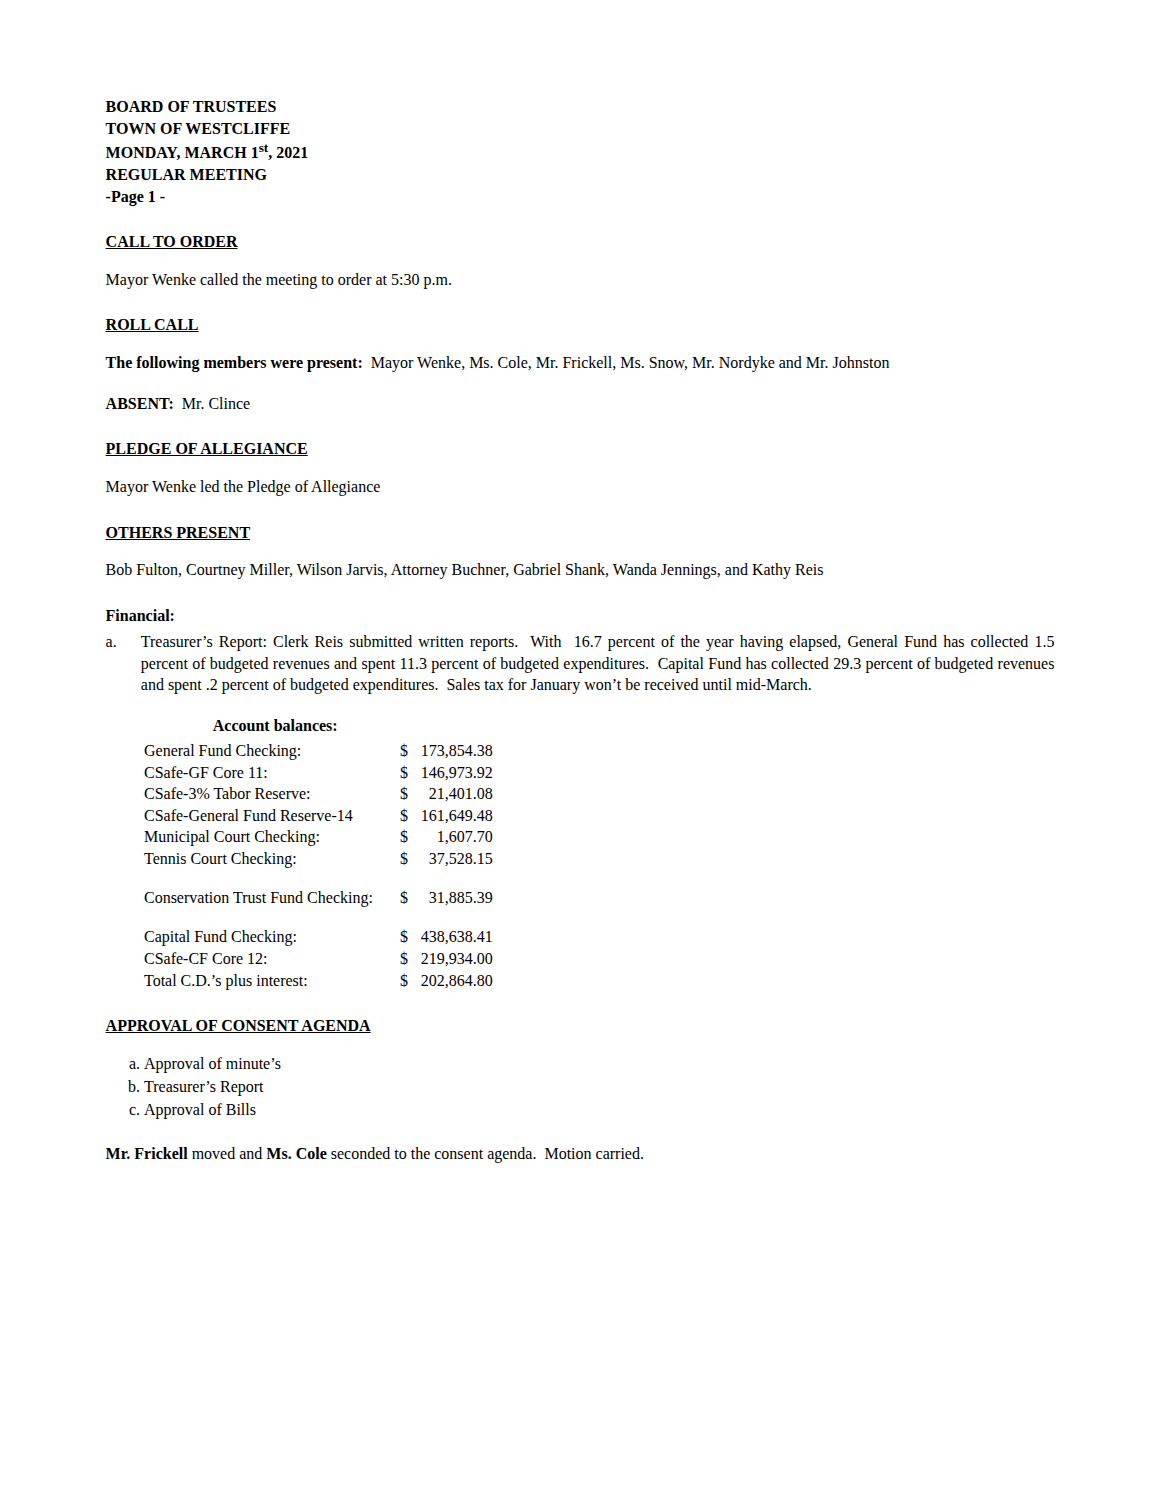BOARD OF TRUSTEES
TOWN OF WESTCLIFFE
MONDAY, MARCH 1st, 2021
REGULAR MEETING
-Page 1 -
CALL TO ORDER
Mayor Wenke called the meeting to order at 5:30 p.m.
ROLL CALL
The following members were present: Mayor Wenke, Ms. Cole, Mr. Frickell, Ms. Snow, Mr. Nordyke and Mr. Johnston
ABSENT: Mr. Clince
PLEDGE OF ALLEGIANCE
Mayor Wenke led the Pledge of Allegiance
OTHERS PRESENT
Bob Fulton, Courtney Miller, Wilson Jarvis, Attorney Buchner, Gabriel Shank, Wanda Jennings, and Kathy Reis
Financial:
a.
Treasurer’s Report: Clerk Reis submitted written reports. With 16.7 percent of the year having elapsed, General Fund has collected 1.5 percent of budgeted revenues and spent 11.3 percent of budgeted expenditures. Capital Fund has collected 29.3 percent of budgeted revenues and spent .2 percent of budgeted expenditures. Sales tax for January won’t be received until mid-March.
Account balances:
| General Fund Checking: | $ | 173,854.38 |
| CSafe-GF Core 11: | $ | 146,973.92 |
| CSafe-3% Tabor Reserve: | $ | 21,401.08 |
| CSafe-General Fund Reserve-14 | $ | 161,649.48 |
| Municipal Court Checking: | $ | 1,607.70 |
| Tennis Court Checking: | $ | 37,528.15 |
| Conservation Trust Fund Checking: | $ | 31,885.39 |
| Capital Fund Checking: | $ | 438,638.41 |
| CSafe-CF Core 12: | $ | 219,934.00 |
| Total C.D.’s plus interest: | $ | 202,864.80 |
APPROVAL OF CONSENT AGENDA
Approval of minute’s
Treasurer’s Report
Approval of Bills
Mr. Frickell moved and Ms. Cole seconded to the consent agenda. Motion carried.